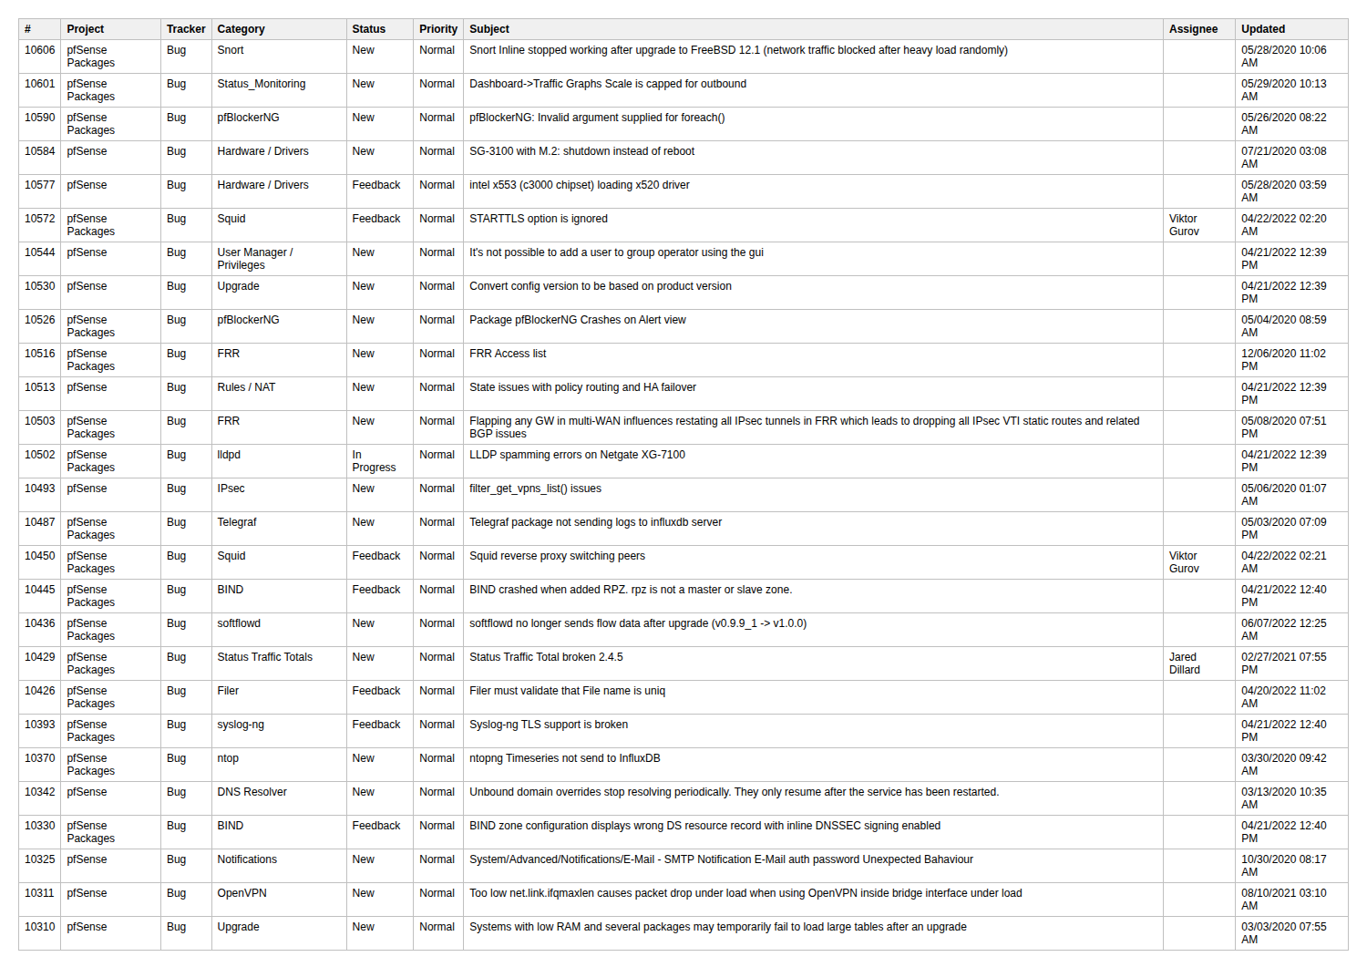| # | Project | Tracker | Category | Status | Priority | Subject | Assignee | Updated |
| --- | --- | --- | --- | --- | --- | --- | --- | --- |
| 10606 | pfSense Packages | Bug | Snort | New | Normal | Snort Inline stopped working after upgrade to FreeBSD 12.1 (network traffic blocked after heavy load randomly) | | 05/28/2020 10:06 AM |
| 10601 | pfSense Packages | Bug | Status_Monitoring | New | Normal | Dashboard->Traffic Graphs Scale is capped for outbound | | 05/29/2020 10:13 AM |
| 10590 | pfSense Packages | Bug | pfBlockerNG | New | Normal | pfBlockerNG: Invalid argument supplied for foreach() | | 05/26/2020 08:22 AM |
| 10584 | pfSense | Bug | Hardware / Drivers | New | Normal | SG-3100 with M.2: shutdown instead of reboot | | 07/21/2020 03:08 AM |
| 10577 | pfSense | Bug | Hardware / Drivers | Feedback | Normal | intel x553 (c3000 chipset) loading x520 driver | | 05/28/2020 03:59 AM |
| 10572 | pfSense Packages | Bug | Squid | Feedback | Normal | STARTTLS option is ignored | Viktor Gurov | 04/22/2022 02:20 AM |
| 10544 | pfSense | Bug | User Manager / Privileges | New | Normal | It's not possible to add a user to group operator using the gui | | 04/21/2022 12:39 PM |
| 10530 | pfSense | Bug | Upgrade | New | Normal | Convert config version to be based on product version | | 04/21/2022 12:39 PM |
| 10526 | pfSense Packages | Bug | pfBlockerNG | New | Normal | Package pfBlockerNG Crashes on Alert view | | 05/04/2020 08:59 AM |
| 10516 | pfSense Packages | Bug | FRR | New | Normal | FRR Access list | | 12/06/2020 11:02 PM |
| 10513 | pfSense | Bug | Rules / NAT | New | Normal | State issues with policy routing and HA failover | | 04/21/2022 12:39 PM |
| 10503 | pfSense Packages | Bug | FRR | New | Normal | Flapping any GW in multi-WAN influences restating all IPsec tunnels in FRR which leads to dropping all IPsec VTI static routes and related BGP issues | | 05/08/2020 07:51 PM |
| 10502 | pfSense Packages | Bug | lldpd | In Progress | Normal | LLDP spamming errors on Netgate XG-7100 | | 04/21/2022 12:39 PM |
| 10493 | pfSense | Bug | IPsec | New | Normal | filter_get_vpns_list() issues | | 05/06/2020 01:07 AM |
| 10487 | pfSense Packages | Bug | Telegraf | New | Normal | Telegraf package not sending logs to influxdb server | | 05/03/2020 07:09 PM |
| 10450 | pfSense Packages | Bug | Squid | Feedback | Normal | Squid reverse proxy switching peers | Viktor Gurov | 04/22/2022 02:21 AM |
| 10445 | pfSense Packages | Bug | BIND | Feedback | Normal | BIND crashed when added RPZ. rpz is not a master or slave zone. | | 04/21/2022 12:40 PM |
| 10436 | pfSense Packages | Bug | softflowd | New | Normal | softflowd no longer sends flow data after upgrade (v0.9.9_1 -> v1.0.0) | | 06/07/2022 12:25 AM |
| 10429 | pfSense Packages | Bug | Status Traffic Totals | New | Normal | Status Traffic Total broken 2.4.5 | Jared Dillard | 02/27/2021 07:55 PM |
| 10426 | pfSense Packages | Bug | Filer | Feedback | Normal | Filer must validate that File name is uniq | | 04/20/2022 11:02 AM |
| 10393 | pfSense Packages | Bug | syslog-ng | Feedback | Normal | Syslog-ng TLS support is broken | | 04/21/2022 12:40 PM |
| 10370 | pfSense Packages | Bug | ntop | New | Normal | ntopng Timeseries not send to InfluxDB | | 03/30/2020 09:42 AM |
| 10342 | pfSense | Bug | DNS Resolver | New | Normal | Unbound domain overrides stop resolving periodically. They only resume after the service has been restarted. | | 03/13/2020 10:35 AM |
| 10330 | pfSense Packages | Bug | BIND | Feedback | Normal | BIND zone configuration displays wrong DS resource record with inline DNSSEC signing enabled | | 04/21/2022 12:40 PM |
| 10325 | pfSense | Bug | Notifications | New | Normal | System/Advanced/Notifications/E-Mail - SMTP Notification E-Mail auth password Unexpected Bahaviour | | 10/30/2020 08:17 AM |
| 10311 | pfSense | Bug | OpenVPN | New | Normal | Too low net.link.ifqmaxlen causes packet drop under load when using OpenVPN inside bridge interface under load | | 08/10/2021 03:10 AM |
| 10310 | pfSense | Bug | Upgrade | New | Normal | Systems with low RAM and several packages may temporarily fail to load large tables after an upgrade | | 03/03/2020 07:55 AM |